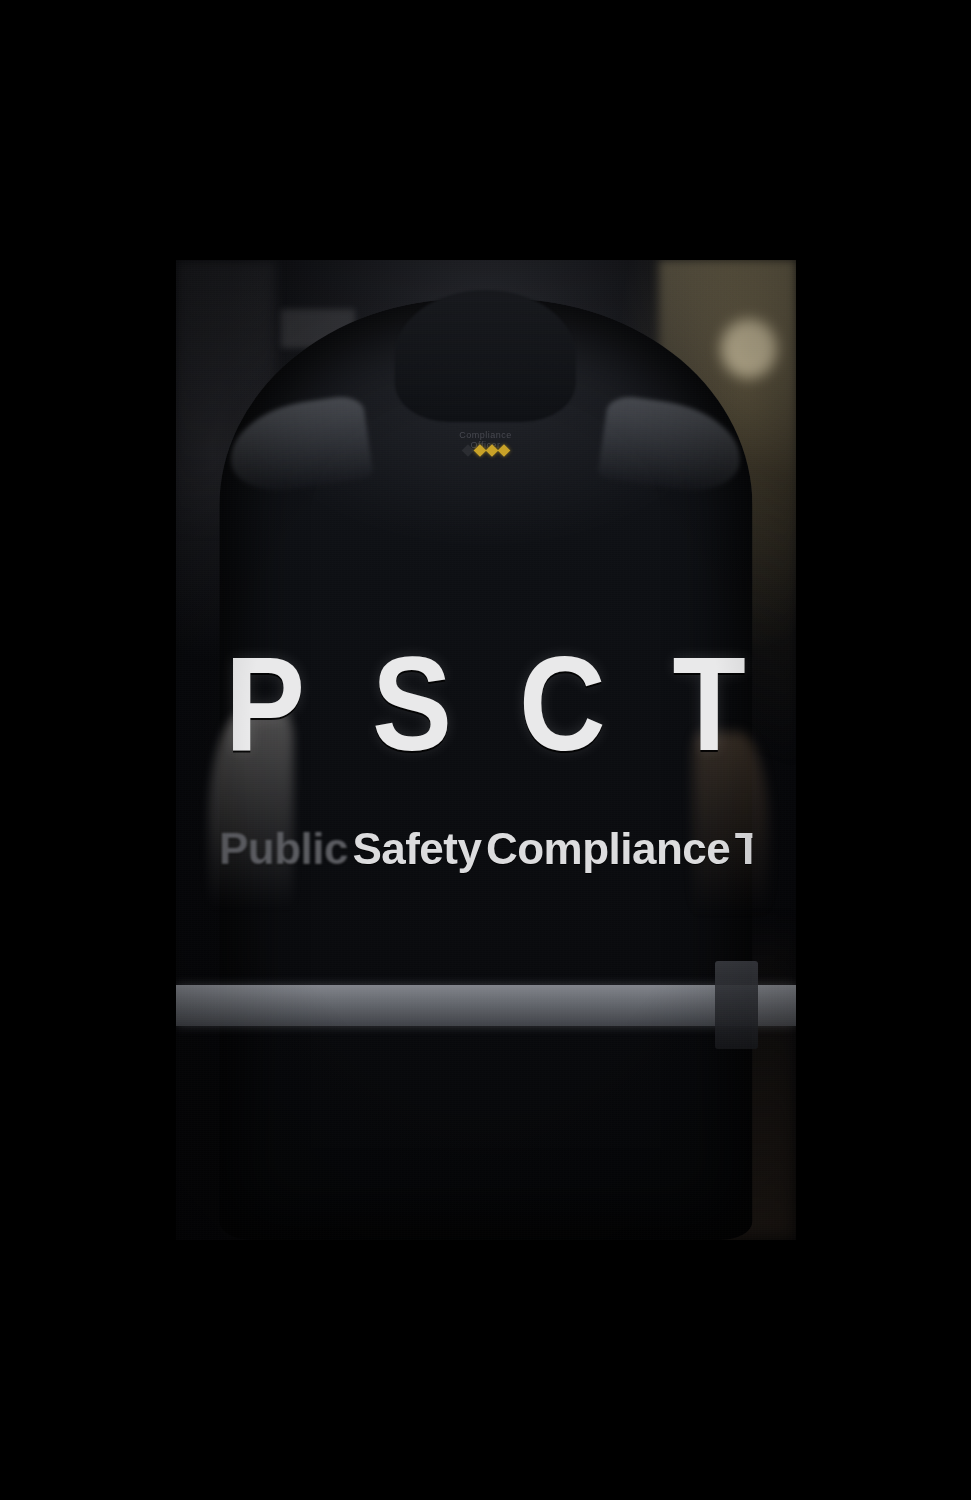Compliance
Officer
PSCT
Public Safety Compliance Tea
Back of a dark uniform jacket. Reflective lettering: PSCT. Below it: Public Safety Compliance Tea (the final letter of "Team" is cut off by the edge of the photograph). A reflective band crosses the lower back.